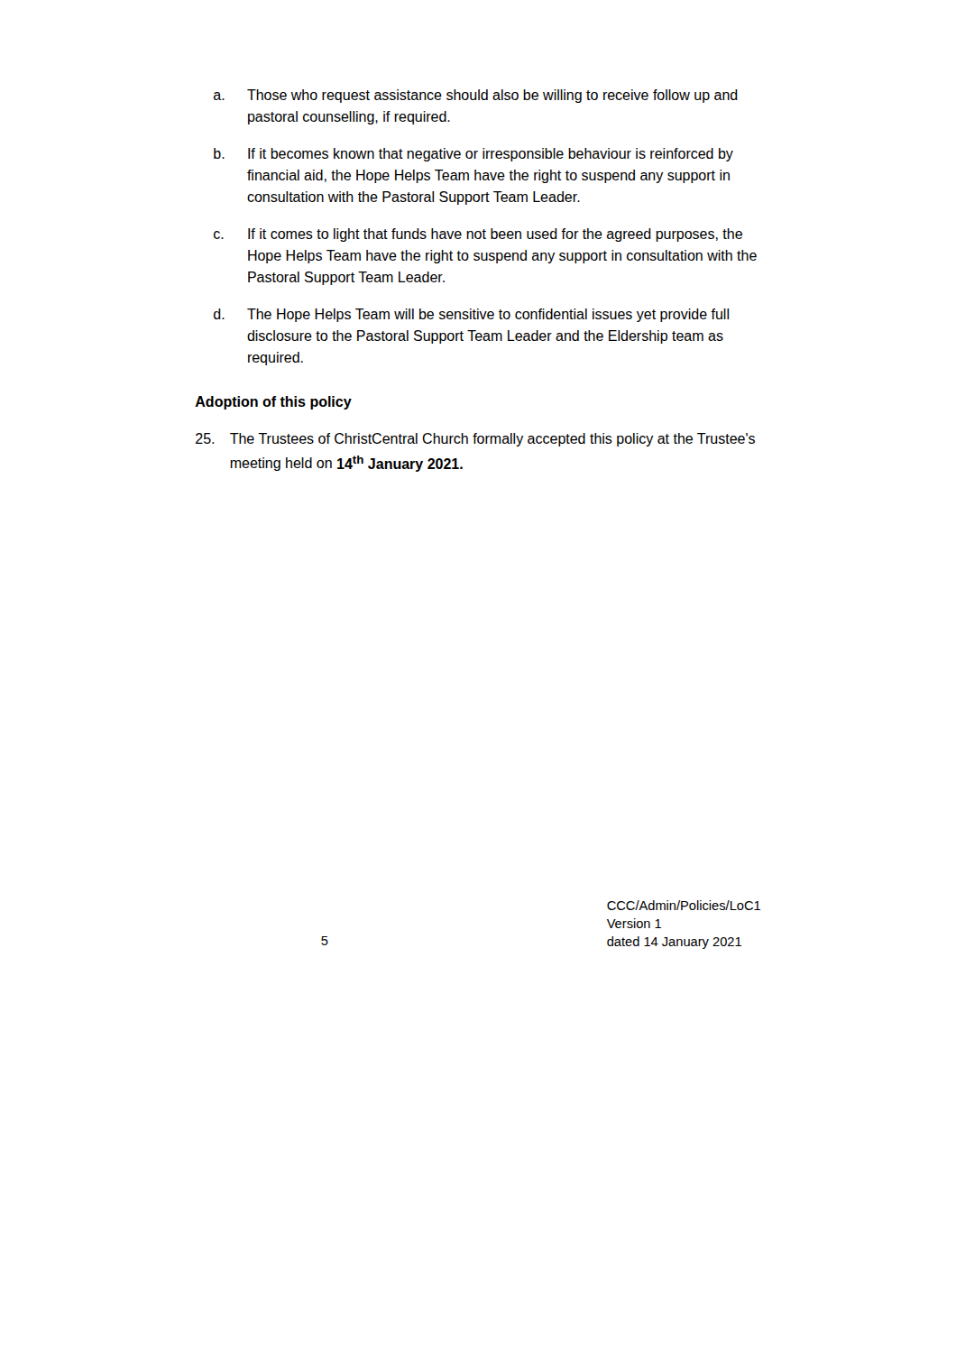a.
Those who request assistance should also be willing to receive follow up and pastoral counselling, if required.
b.
If it becomes known that negative or irresponsible behaviour is reinforced by financial aid, the Hope Helps Team have the right to suspend any support in consultation with the Pastoral Support Team Leader.
c.
If it comes to light that funds have not been used for the agreed purposes, the Hope Helps Team have the right to suspend any support in consultation with the Pastoral Support Team Leader.
d.
The Hope Helps Team will be sensitive to confidential issues yet provide full disclosure to the Pastoral Support Team Leader and the Eldership team as required.
Adoption of this policy
25.
The Trustees of ChristCentral Church formally accepted this policy at the Trustee's meeting held on 14th January 2021.
5
CCC/Admin/Policies/LoC1
Version 1
dated 14 January 2021